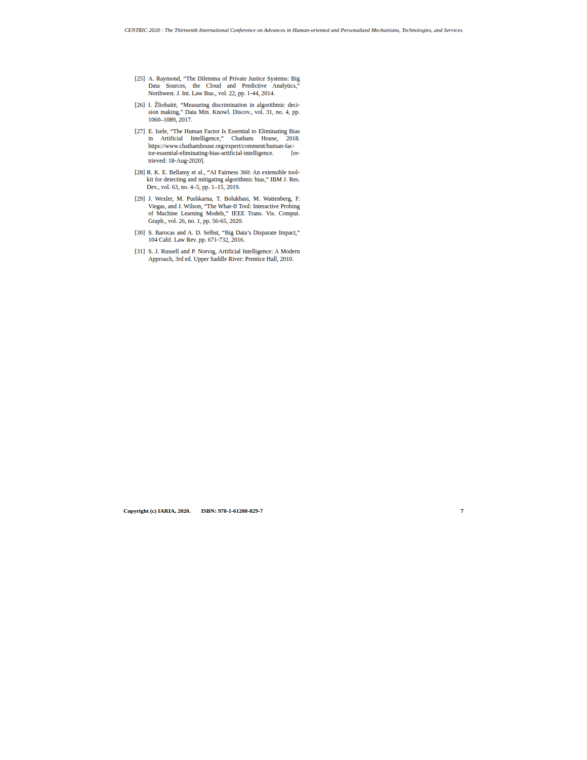CENTRIC 2020 : The Thirteenth International Conference on Advances in Human-oriented and Personalized Mechanisms, Technologies, and Services
[25]
A. Raymond, “The Dilemma of Private Justice Systems: Big Data Sources, the Cloud and Predictive Analytics,” Northwest. J. Int. Law Bus., vol. 22, pp. 1-44, 2014.
[26]
I. Žliobaitė, “Measuring discrimination in algorithmic decision making,” Data Min. Knowl. Discov., vol. 31, no. 4, pp. 1060–1089, 2017.
[27]
E. Isele, “The Human Factor Is Essential to Eliminating Bias in Artificial Intelligence,” Chatham House, 2018. https://www.chathamhouse.org/expert/comment/human-factor-essential-eliminating-bias-artificial-intelligence. [retrieved: 18-Aug-2020].
[28]
R. K. E. Bellamy et al., “AI Fairness 360: An extensible toolkit for detecting and mitigating algorithmic bias,” IBM J. Res. Dev., vol. 63, no. 4–5, pp. 1–15, 2019.
[29]
J. Wexler, M. Pushkarna, T. Bolukbasi, M. Wattenberg, F. Viegas, and J. Wilson, “The What-If Tool: Interactive Probing of Machine Learning Models,” IEEE Trans. Vis. Comput. Graph., vol. 26, no. 1, pp. 56-65, 2020.
[30]
S. Barocas and A. D. Selbst, “Big Data’s Disparate Impact,” 104 Calif. Law Rev. pp. 671-732, 2016.
[31]
S. J. Russell and P. Norvig, Artificial Intelligence: A Modern Approach, 3rd ed. Upper Saddle River: Prentice Hall, 2010.
Copyright (c) IARIA, 2020. ISBN: 978-1-61208-829-7
7